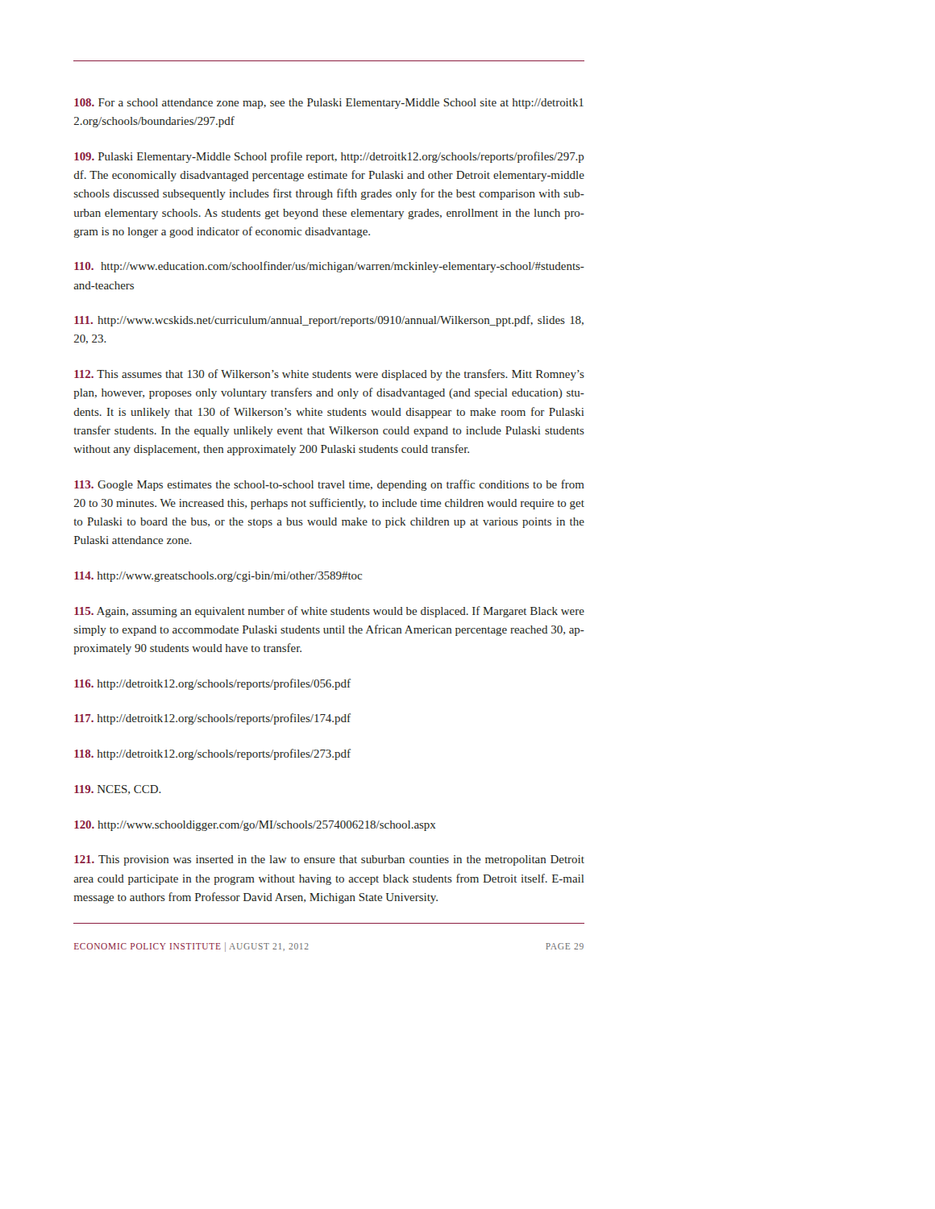108. For a school attendance zone map, see the Pulaski Elementary-Middle School site at http://detroitk12.org/schools/boundaries/297.pdf
109. Pulaski Elementary-Middle School profile report, http://detroitk12.org/schools/reports/profiles/297.pdf. The economically disadvantaged percentage estimate for Pulaski and other Detroit elementary-middle schools discussed subsequently includes first through fifth grades only for the best comparison with suburban elementary schools. As students get beyond these elementary grades, enrollment in the lunch program is no longer a good indicator of economic disadvantage.
110. http://www.education.com/schoolfinder/us/michigan/warren/mckinley-elementary-school/#students-and-teachers
111. http://www.wcskids.net/curriculum/annual_report/reports/0910/annual/Wilkerson_ppt.pdf, slides 18, 20, 23.
112. This assumes that 130 of Wilkerson’s white students were displaced by the transfers. Mitt Romney’s plan, however, proposes only voluntary transfers and only of disadvantaged (and special education) students. It is unlikely that 130 of Wilkerson’s white students would disappear to make room for Pulaski transfer students. In the equally unlikely event that Wilkerson could expand to include Pulaski students without any displacement, then approximately 200 Pulaski students could transfer.
113. Google Maps estimates the school-to-school travel time, depending on traffic conditions to be from 20 to 30 minutes. We increased this, perhaps not sufficiently, to include time children would require to get to Pulaski to board the bus, or the stops a bus would make to pick children up at various points in the Pulaski attendance zone.
114. http://www.greatschools.org/cgi-bin/mi/other/3589#toc
115. Again, assuming an equivalent number of white students would be displaced. If Margaret Black were simply to expand to accommodate Pulaski students until the African American percentage reached 30, approximately 90 students would have to transfer.
116. http://detroitk12.org/schools/reports/profiles/056.pdf
117. http://detroitk12.org/schools/reports/profiles/174.pdf
118. http://detroitk12.org/schools/reports/profiles/273.pdf
119. NCES, CCD.
120. http://www.schooldigger.com/go/MI/schools/2574006218/school.aspx
121. This provision was inserted in the law to ensure that suburban counties in the metropolitan Detroit area could participate in the program without having to accept black students from Detroit itself. E-mail message to authors from Professor David Arsen, Michigan State University.
Economic Policy Institute | August 21, 2012
Page 29